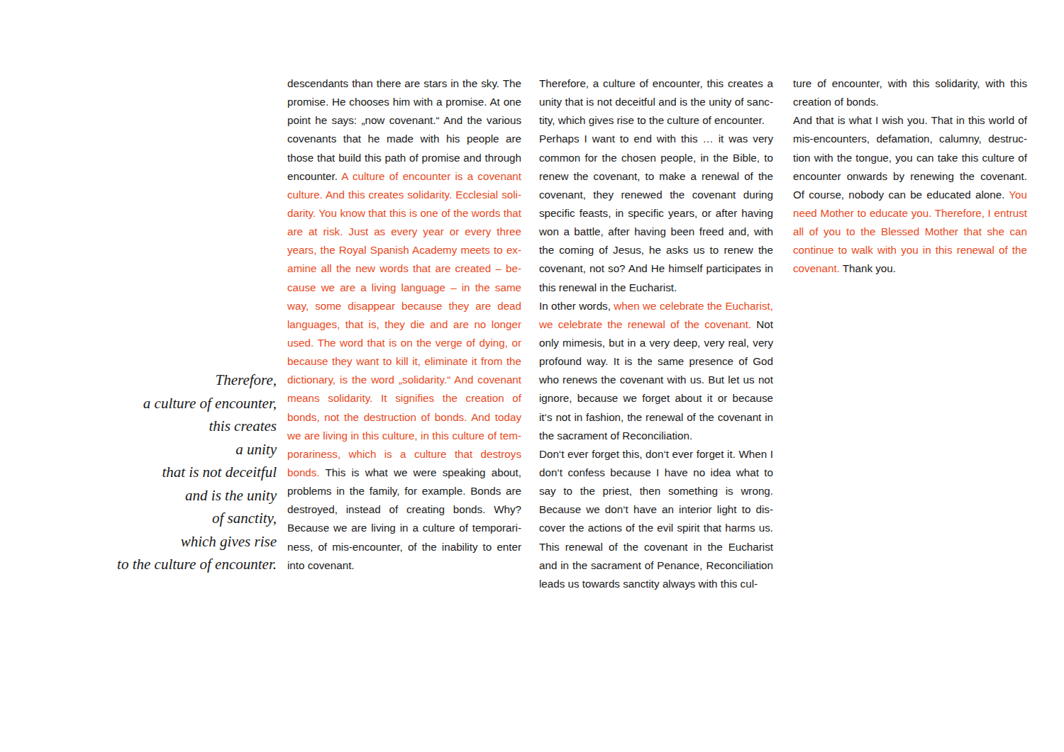Therefore,
a culture of encounter,
this creates
a unity
that is not deceitful
and is the unity
of sanctity,
which gives rise
to the culture of encounter.
descendants than there are stars in the sky. The promise. He chooses him with a promise. At one point he says: „now covenant.“ And the various covenants that he made with his people are those that build this path of promise and through encounter. A culture of encounter is a covenant culture. And this creates solidarity. Ecclesial solidarity. You know that this is one of the words that are at risk. Just as every year or every three years, the Royal Spanish Academy meets to examine all the new words that are created – because we are a living language – in the same way, some disappear because they are dead languages, that is, they die and are no longer used. The word that is on the verge of dying, or because they want to kill it, eliminate it from the dictionary, is the word „solidarity.“ And covenant means solidarity. It signifies the creation of bonds, not the destruction of bonds. And today we are living in this culture, in this culture of temporariness, which is a culture that destroys bonds. This is what we were speaking about, problems in the family, for example. Bonds are destroyed, instead of creating bonds. Why? Because we are living in a culture of temporariness, of mis-encounter, of the inability to enter into covenant.
Therefore, a culture of encounter, this creates a unity that is not deceitful and is the unity of sanctity, which gives rise to the culture of encounter.
Perhaps I want to end with this … it was very common for the chosen people, in the Bible, to renew the covenant, to make a renewal of the covenant, they renewed the covenant during specific feasts, in specific years, or after having won a battle, after having been freed and, with the coming of Jesus, he asks us to renew the covenant, not so? And He himself participates in this renewal in the Eucharist.
In other words, when we celebrate the Eucharist, we celebrate the renewal of the covenant. Not only mimesis, but in a very deep, very real, very profound way. It is the same presence of God who renews the covenant with us. But let us not ignore, because we forget about it or because it‘s not in fashion, the renewal of the covenant in the sacrament of Reconciliation.
Don‘t ever forget this, don‘t ever forget it. When I don‘t confess because I have no idea what to say to the priest, then something is wrong. Because we don‘t have an interior light to discover the actions of the evil spirit that harms us. This renewal of the covenant in the Eucharist and in the sacrament of Penance, Reconciliation leads us towards sanctity always with this cul-
ture of encounter, with this solidarity, with this creation of bonds.
And that is what I wish you. That in this world of mis-encounters, defamation, calumny, destruction with the tongue, you can take this culture of encounter onwards by renewing the covenant. Of course, nobody can be educated alone. You need Mother to educate you. Therefore, I entrust all of you to the Blessed Mother that she can continue to walk with you in this renewal of the covenant. Thank you.